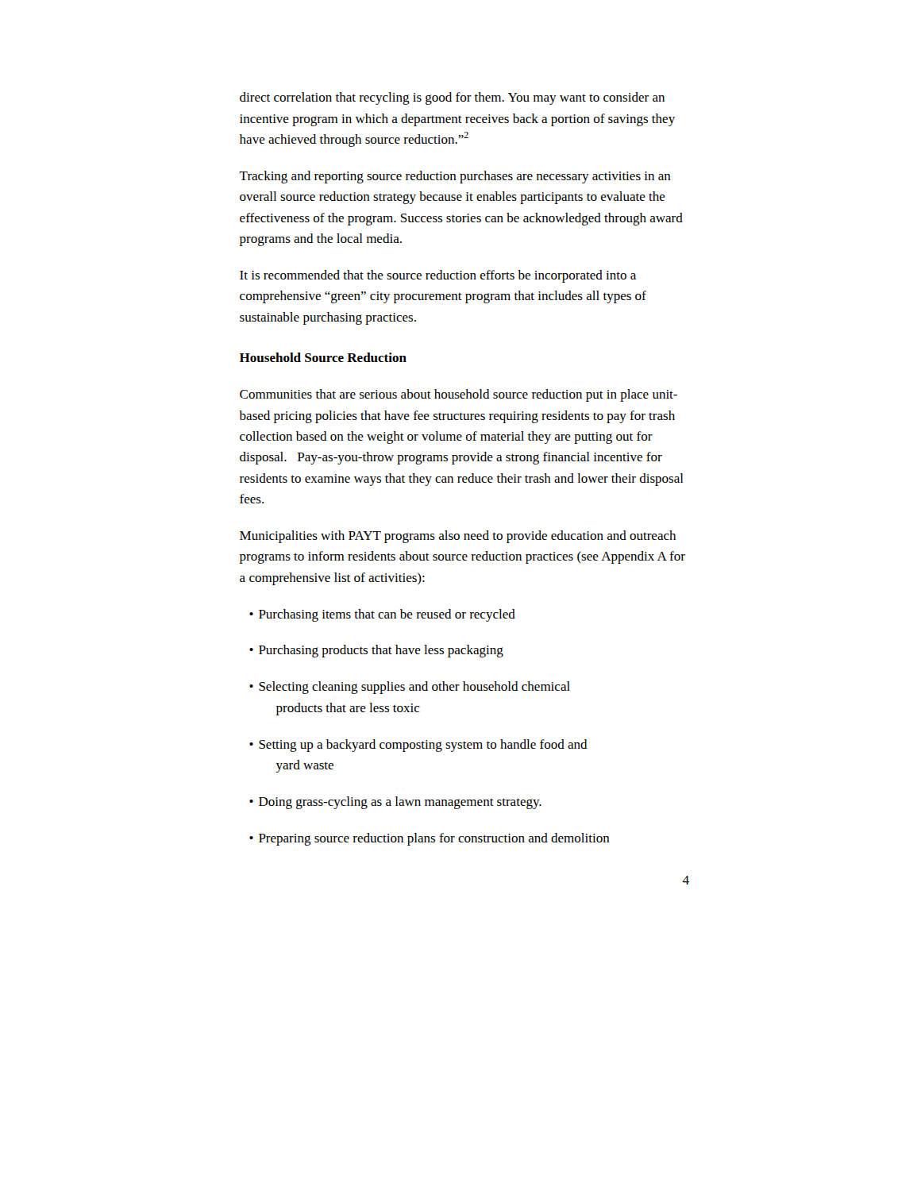direct correlation that recycling is good for them. You may want to consider an incentive program in which a department receives back a portion of savings they have achieved through source reduction.”2
Tracking and reporting source reduction purchases are necessary activities in an overall source reduction strategy because it enables participants to evaluate the effectiveness of the program. Success stories can be acknowledged through award programs and the local media.
It is recommended that the source reduction efforts be incorporated into a comprehensive “green” city procurement program that includes all types of sustainable purchasing practices.
Household Source Reduction
Communities that are serious about household source reduction put in place unit-based pricing policies that have fee structures requiring residents to pay for trash collection based on the weight or volume of material they are putting out for disposal. Pay-as-you-throw programs provide a strong financial incentive for residents to examine ways that they can reduce their trash and lower their disposal fees.
Municipalities with PAYT programs also need to provide education and outreach programs to inform residents about source reduction practices (see Appendix A for a comprehensive list of activities):
•Purchasing items that can be reused or recycled
•Purchasing products that have less packaging
•Selecting cleaning supplies and other household chemical products that are less toxic
•Setting up a backyard composting system to handle food and yard waste
•Doing grass-cycling as a lawn management strategy.
•Preparing source reduction plans for construction and demolition
4